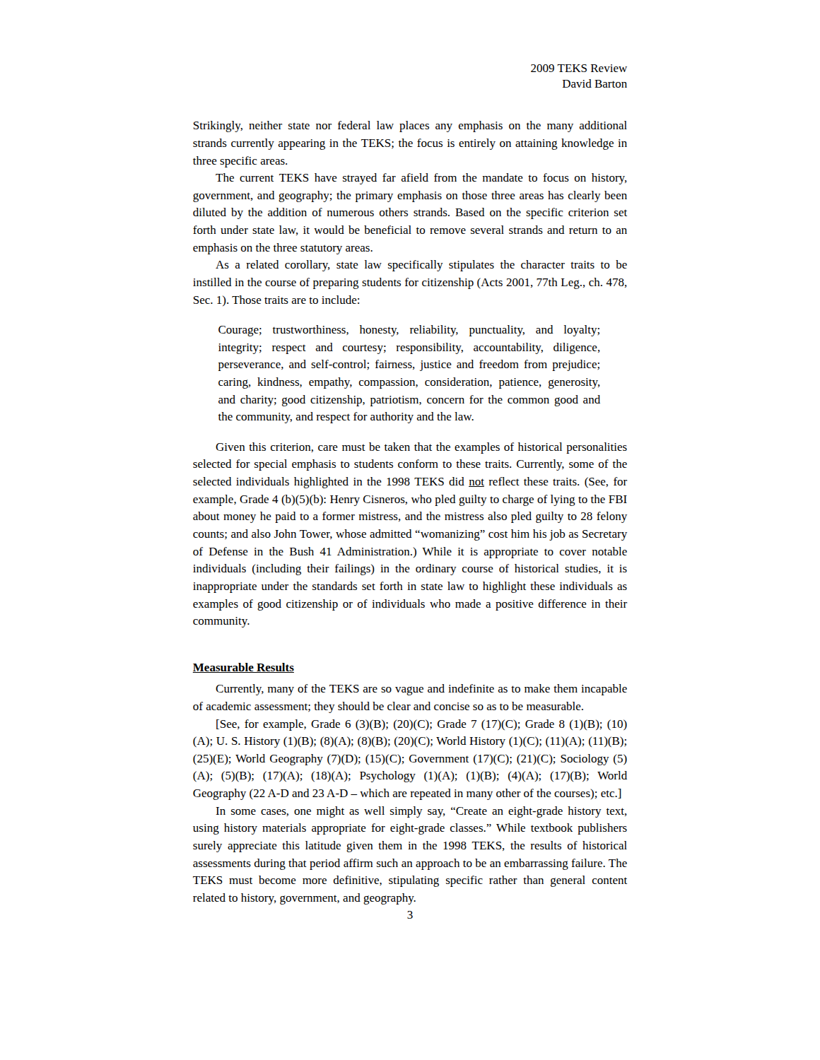2009 TEKS Review
David Barton
Strikingly, neither state nor federal law places any emphasis on the many additional strands currently appearing in the TEKS; the focus is entirely on attaining knowledge in three specific areas.
The current TEKS have strayed far afield from the mandate to focus on history, government, and geography; the primary emphasis on those three areas has clearly been diluted by the addition of numerous others strands. Based on the specific criterion set forth under state law, it would be beneficial to remove several strands and return to an emphasis on the three statutory areas.
As a related corollary, state law specifically stipulates the character traits to be instilled in the course of preparing students for citizenship (Acts 2001, 77th Leg., ch. 478, Sec. 1). Those traits are to include:
Courage; trustworthiness, honesty, reliability, punctuality, and loyalty; integrity; respect and courtesy; responsibility, accountability, diligence, perseverance, and self-control; fairness, justice and freedom from prejudice; caring, kindness, empathy, compassion, consideration, patience, generosity, and charity; good citizenship, patriotism, concern for the common good and the community, and respect for authority and the law.
Given this criterion, care must be taken that the examples of historical personalities selected for special emphasis to students conform to these traits. Currently, some of the selected individuals highlighted in the 1998 TEKS did not reflect these traits. (See, for example, Grade 4 (b)(5)(b): Henry Cisneros, who pled guilty to charge of lying to the FBI about money he paid to a former mistress, and the mistress also pled guilty to 28 felony counts; and also John Tower, whose admitted “womanizing” cost him his job as Secretary of Defense in the Bush 41 Administration.) While it is appropriate to cover notable individuals (including their failings) in the ordinary course of historical studies, it is inappropriate under the standards set forth in state law to highlight these individuals as examples of good citizenship or of individuals who made a positive difference in their community.
Measurable Results
Currently, many of the TEKS are so vague and indefinite as to make them incapable of academic assessment; they should be clear and concise so as to be measurable.
[See, for example, Grade 6 (3)(B); (20)(C); Grade 7 (17)(C); Grade 8 (1)(B); (10)(A); U. S. History (1)(B); (8)(A); (8)(B); (20)(C); World History (1)(C); (11)(A); (11)(B); (25)(E); World Geography (7)(D); (15)(C); Government (17)(C); (21)(C); Sociology (5)(A); (5)(B); (17)(A); (18)(A); Psychology (1)(A); (1)(B); (4)(A); (17)(B); World Geography (22 A-D and 23 A-D – which are repeated in many other of the courses); etc.]
In some cases, one might as well simply say, “Create an eight-grade history text, using history materials appropriate for eight-grade classes.” While textbook publishers surely appreciate this latitude given them in the 1998 TEKS, the results of historical assessments during that period affirm such an approach to be an embarrassing failure. The TEKS must become more definitive, stipulating specific rather than general content related to history, government, and geography.
3